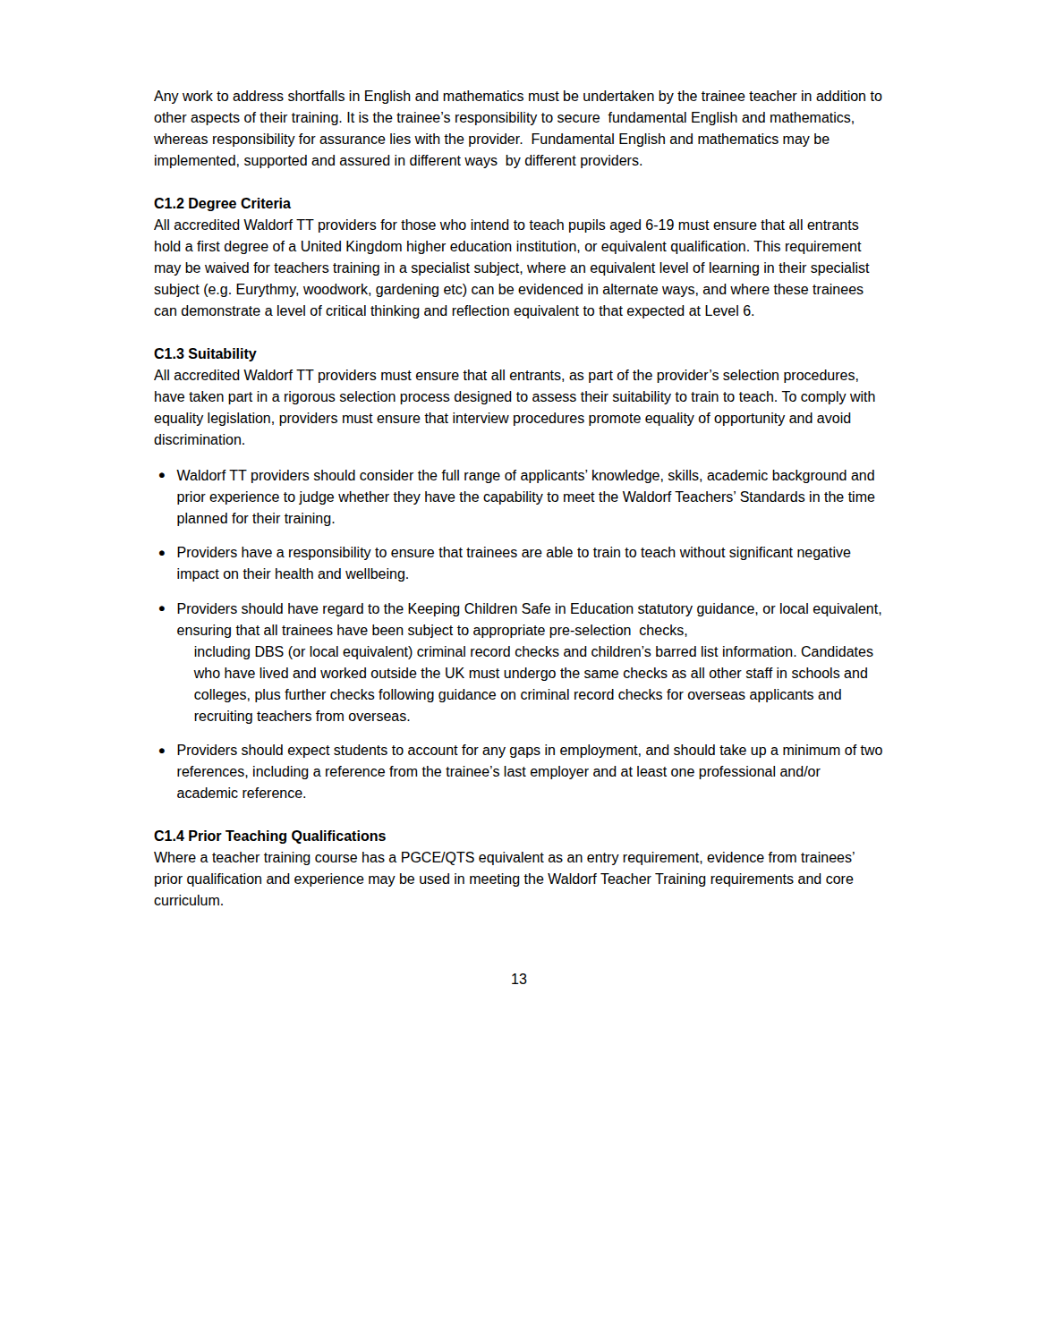Any work to address shortfalls in English and mathematics must be undertaken by the trainee teacher in addition to other aspects of their training. It is the trainee’s responsibility to secure fundamental English and mathematics, whereas responsibility for assurance lies with the provider. Fundamental English and mathematics may be implemented, supported and assured in different ways by different providers.
C1.2 Degree Criteria
All accredited Waldorf TT providers for those who intend to teach pupils aged 6-19 must ensure that all entrants hold a first degree of a United Kingdom higher education institution, or equivalent qualification. This requirement may be waived for teachers training in a specialist subject, where an equivalent level of learning in their specialist subject (e.g. Eurythmy, woodwork, gardening etc) can be evidenced in alternate ways, and where these trainees can demonstrate a level of critical thinking and reflection equivalent to that expected at Level 6.
C1.3 Suitability
All accredited Waldorf TT providers must ensure that all entrants, as part of the provider’s selection procedures, have taken part in a rigorous selection process designed to assess their suitability to train to teach. To comply with equality legislation, providers must ensure that interview procedures promote equality of opportunity and avoid discrimination.
Waldorf TT providers should consider the full range of applicants’ knowledge, skills, academic background and prior experience to judge whether they have the capability to meet the Waldorf Teachers’ Standards in the time planned for their training.
Providers have a responsibility to ensure that trainees are able to train to teach without significant negative impact on their health and wellbeing.
Providers should have regard to the Keeping Children Safe in Education statutory guidance, or local equivalent, ensuring that all trainees have been subject to appropriate pre-selection checks, including DBS (or local equivalent) criminal record checks and children’s barred list information. Candidates who have lived and worked outside the UK must undergo the same checks as all other staff in schools and colleges, plus further checks following guidance on criminal record checks for overseas applicants and recruiting teachers from overseas.
Providers should expect students to account for any gaps in employment, and should take up a minimum of two references, including a reference from the trainee’s last employer and at least one professional and/or academic reference.
C1.4 Prior Teaching Qualifications
Where a teacher training course has a PGCE/QTS equivalent as an entry requirement, evidence from trainees’ prior qualification and experience may be used in meeting the Waldorf Teacher Training requirements and core curriculum.
13